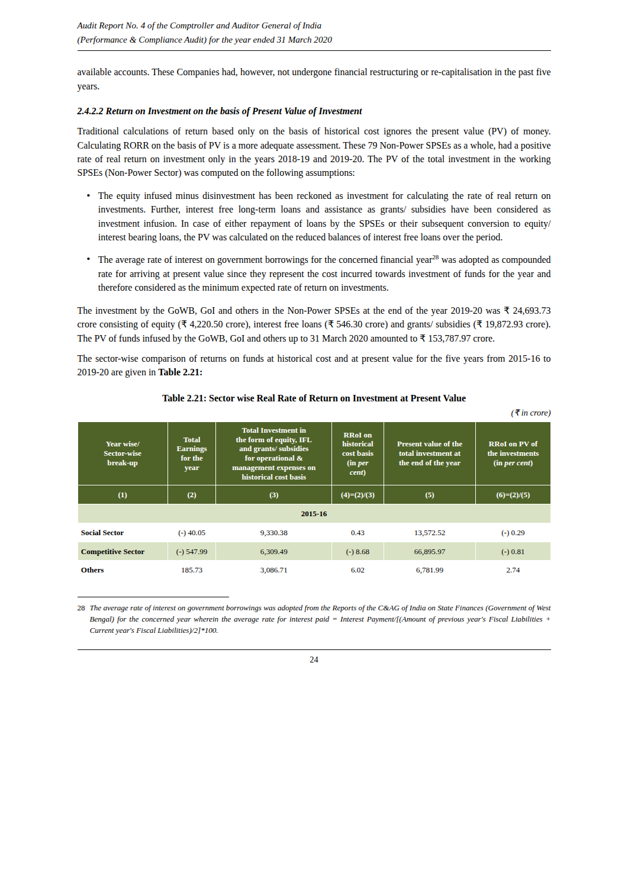Audit Report No. 4 of the Comptroller and Auditor General of India
(Performance & Compliance Audit) for the year ended 31 March 2020
available accounts. These Companies had, however, not undergone financial restructuring or re-capitalisation in the past five years.
2.4.2.2 Return on Investment on the basis of Present Value of Investment
Traditional calculations of return based only on the basis of historical cost ignores the present value (PV) of money. Calculating RORR on the basis of PV is a more adequate assessment. These 79 Non-Power SPSEs as a whole, had a positive rate of real return on investment only in the years 2018-19 and 2019-20. The PV of the total investment in the working SPSEs (Non-Power Sector) was computed on the following assumptions:
The equity infused minus disinvestment has been reckoned as investment for calculating the rate of real return on investments. Further, interest free long-term loans and assistance as grants/ subsidies have been considered as investment infusion. In case of either repayment of loans by the SPSEs or their subsequent conversion to equity/ interest bearing loans, the PV was calculated on the reduced balances of interest free loans over the period.
The average rate of interest on government borrowings for the concerned financial year28 was adopted as compounded rate for arriving at present value since they represent the cost incurred towards investment of funds for the year and therefore considered as the minimum expected rate of return on investments.
The investment by the GoWB, GoI and others in the Non-Power SPSEs at the end of the year 2019-20 was ₹ 24,693.73 crore consisting of equity (₹ 4,220.50 crore), interest free loans (₹ 546.30 crore) and grants/ subsidies (₹ 19,872.93 crore). The PV of funds infused by the GoWB, GoI and others up to 31 March 2020 amounted to ₹ 153,787.97 crore.
The sector-wise comparison of returns on funds at historical cost and at present value for the five years from 2015-16 to 2019-20 are given in Table 2.21:
Table 2.21: Sector wise Real Rate of Return on Investment at Present Value
(₹ in crore)
| Year wise/ Sector-wise break-up | Total Earnings for the year | Total Investment in the form of equity, IFL and grants/ subsidies for operational & management expenses on historical cost basis | RRoI on historical cost basis (in per cent ) | Present value of the total investment at the end of the year | RRoI on PV of the investments (in per cent ) |
| --- | --- | --- | --- | --- | --- |
| (1) | (2) | (3) | (4)=(2)/(3) | (5) | (6)=(2)/(5) |
| 2015-16 |
| Social Sector | (-) 40.05 | 9,330.38 | 0.43 | 13,572.52 | (-) 0.29 |
| Competitive Sector | (-) 547.99 | 6,309.49 | (-) 8.68 | 66,895.97 | (-) 0.81 |
| Others | 185.73 | 3,086.71 | 6.02 | 6,781.99 | 2.74 |
28 The average rate of interest on government borrowings was adopted from the Reports of the C&AG of India on State Finances (Government of West Bengal) for the concerned year wherein the average rate for interest paid = Interest Payment/[(Amount of previous year's Fiscal Liabilities + Current year's Fiscal Liabilities)/2]*100.
24